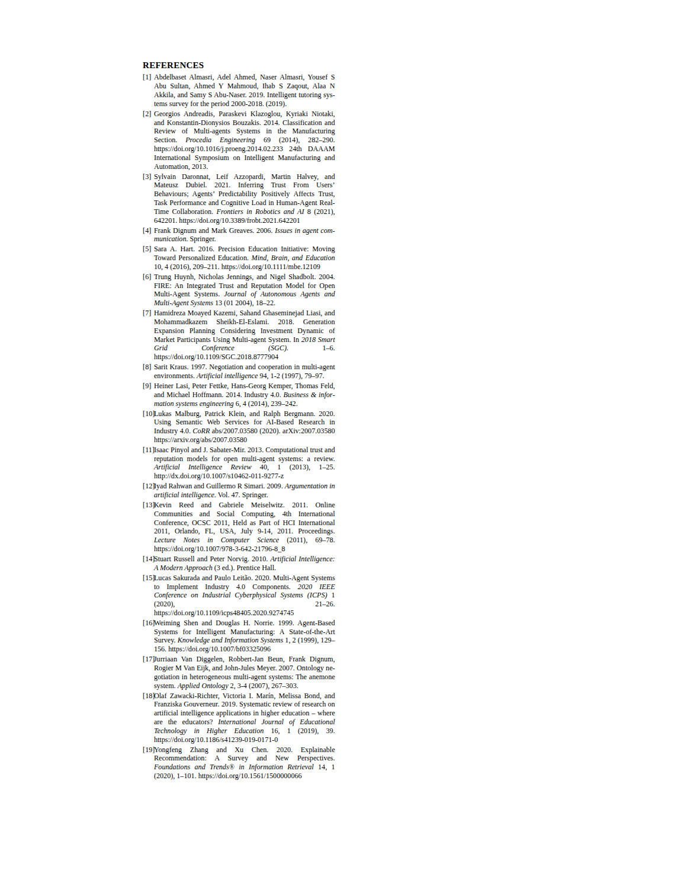References
Abdelbaset Almasri, Adel Ahmed, Naser Almasri, Yousef S Abu Sultan, Ahmed Y Mahmoud, Ihab S Zaqout, Alaa N Akkila, and Samy S Abu-Naser. 2019. Intelligent tutoring systems survey for the period 2000-2018. (2019).
Georgios Andreadis, Paraskevi Klazoglou, Kyriaki Niotaki, and Konstantin-Dionysios Bouzakis. 2014. Classification and Review of Multi-agents Systems in the Manufacturing Section. Procedia Engineering 69 (2014), 282–290. https://doi.org/10.1016/j.proeng.2014.02.233 24th DAAAM International Symposium on Intelligent Manufacturing and Automation, 2013.
Sylvain Daronnat, Leif Azzopardi, Martin Halvey, and Mateusz Dubiel. 2021. Inferring Trust From Users’ Behaviours; Agents’ Predictability Positively Affects Trust, Task Performance and Cognitive Load in Human-Agent Real-Time Collaboration. Frontiers in Robotics and AI 8 (2021), 642201. https://doi.org/10.3389/frobt.2021.642201
Frank Dignum and Mark Greaves. 2006. Issues in agent communication. Springer.
Sara A. Hart. 2016. Precision Education Initiative: Moving Toward Personalized Education. Mind, Brain, and Education 10, 4 (2016), 209–211. https://doi.org/10.1111/mbe.12109
Trung Huynh, Nicholas Jennings, and Nigel Shadbolt. 2004. FIRE: An Integrated Trust and Reputation Model for Open Multi-Agent Systems. Journal of Autonomous Agents and Multi-Agent Systems 13 (01 2004), 18–22.
Hamidreza Moayed Kazemi, Sahand Ghaseminejad Liasi, and Mohammadkazem Sheikh-El-Eslami. 2018. Generation Expansion Planning Considering Investment Dynamic of Market Participants Using Multi-agent System. In 2018 Smart Grid Conference (SGC). 1–6. https://doi.org/10.1109/SGC.2018.8777904
Sarit Kraus. 1997. Negotiation and cooperation in multi-agent environments. Artificial intelligence 94, 1-2 (1997), 79–97.
Heiner Lasi, Peter Fettke, Hans-Georg Kemper, Thomas Feld, and Michael Hoffmann. 2014. Industry 4.0. Business & information systems engineering 6, 4 (2014), 239–242.
Lukas Malburg, Patrick Klein, and Ralph Bergmann. 2020. Using Semantic Web Services for AI-Based Research in Industry 4.0. CoRR abs/2007.03580 (2020). arXiv:2007.03580 https://arxiv.org/abs/2007.03580
Isaac Pinyol and J. Sabater-Mir. 2013. Computational trust and reputation models for open multi-agent systems: a review. Artificial Intelligence Review 40, 1 (2013), 1–25. http://dx.doi.org/10.1007/s10462-011-9277-z
Iyad Rahwan and Guillermo R Simari. 2009. Argumentation in artificial intelligence. Vol. 47. Springer.
Kevin Reed and Gabriele Meiselwitz. 2011. Online Communities and Social Computing, 4th International Conference, OCSC 2011, Held as Part of HCI International 2011, Orlando, FL, USA, July 9-14, 2011. Proceedings. Lecture Notes in Computer Science (2011), 69–78. https://doi.org/10.1007/978-3-642-21796-8_8
Stuart Russell and Peter Norvig. 2010. Artificial Intelligence: A Modern Approach (3 ed.). Prentice Hall.
Lucas Sakurada and Paulo Leitão. 2020. Multi-Agent Systems to Implement Industry 4.0 Components. 2020 IEEE Conference on Industrial Cyberphysical Systems (ICPS) 1 (2020), 21–26. https://doi.org/10.1109/icps48405.2020.9274745
Weiming Shen and Douglas H. Norrie. 1999. Agent-Based Systems for Intelligent Manufacturing: A State-of-the-Art Survey. Knowledge and Information Systems 1, 2 (1999), 129–156. https://doi.org/10.1007/bf03325096
Jurriaan Van Diggelen, Robbert-Jan Beun, Frank Dignum, Rogier M Van Eijk, and John-Jules Meyer. 2007. Ontology negotiation in heterogeneous multi-agent systems: The anemone system. Applied Ontology 2, 3-4 (2007), 267–303.
Olaf Zawacki-Richter, Victoria I. Marín, Melissa Bond, and Franziska Gouverneur. 2019. Systematic review of research on artificial intelligence applications in higher education – where are the educators? International Journal of Educational Technology in Higher Education 16, 1 (2019), 39. https://doi.org/10.1186/s41239-019-0171-0
Yongfeng Zhang and Xu Chen. 2020. Explainable Recommendation: A Survey and New Perspectives. Foundations and Trends® in Information Retrieval 14, 1 (2020), 1–101. https://doi.org/10.1561/1500000066